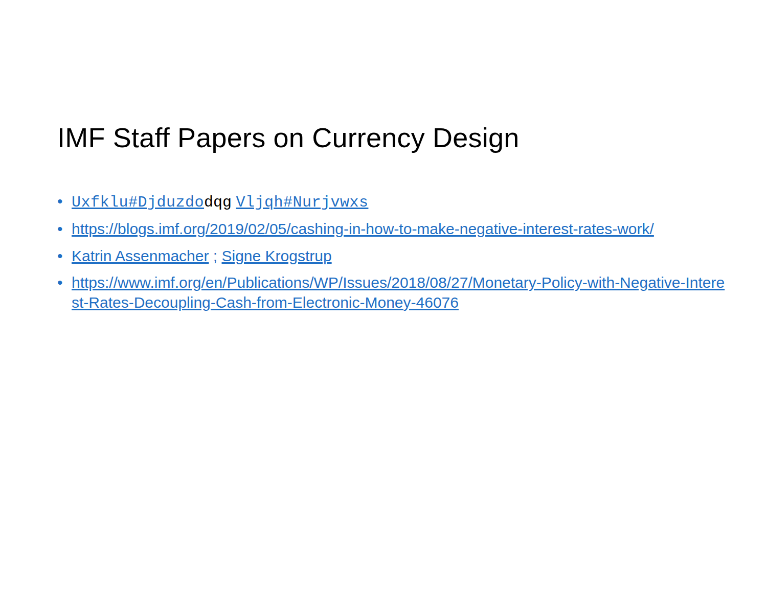IMF Staff Papers on Currency Design
Uxfklu#Djduzdo dqg Vljqh#Nurjvwxs
https://blogs.imf.org/2019/02/05/cashing-in-how-to-make-negative-interest-rates-work/
Katrin Assenmacher ; Signe Krogstrup
https://www.imf.org/en/Publications/WP/Issues/2018/08/27/Monetary-Policy-with-Negative-Interest-Rates-Decoupling-Cash-from-Electronic-Money-46076